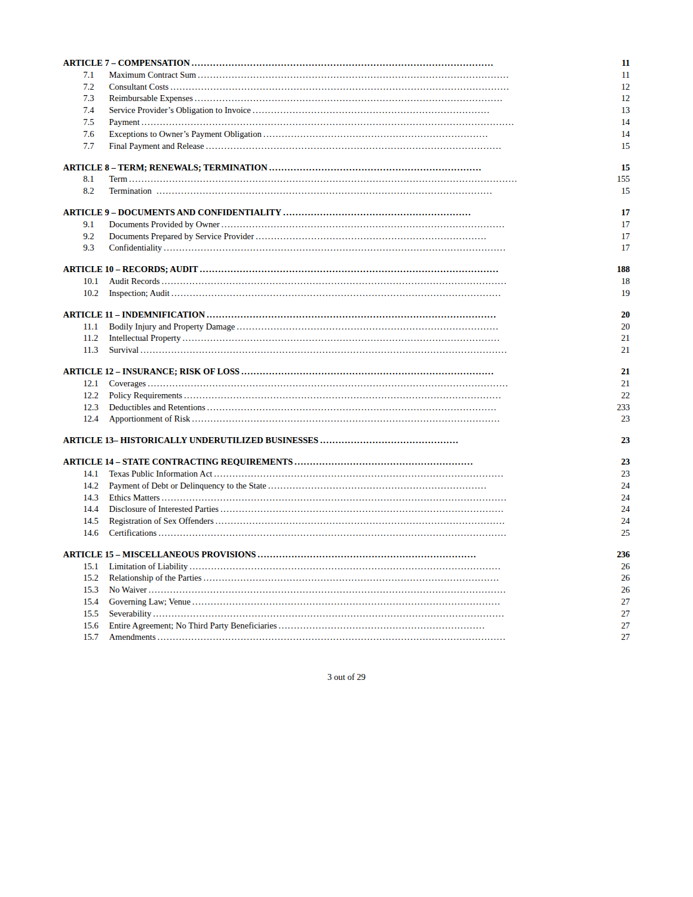ARTICLE 7 – COMPENSATION .................................................................................................. 11
7.1 Maximum Contract Sum ..................................................................................................... 11
7.2 Consultant Costs .............................................................................................................. 12
7.3 Reimbursable Expenses .................................................................................................... 12
7.4 Service Provider’s Obligation to Invoice ............................................................................. 13
7.5 Payment ......................................................................................................................... 14
7.6 Exceptions to Owner’s Payment Obligation ......................................................................... 14
7.7 Final Payment and Release ................................................................................................ 15
ARTICLE 8 – TERM; RENEWALS; TERMINATION ..................................................................... 15
8.1 Term .............................................................................................................................. 155
8.2 Termination ............................................................................................................. 15
ARTICLE 9 – DOCUMENTS AND CONFIDENTIALITY ............................................................. 17
9.1 Documents Provided by Owner ............................................................................................ 17
9.2 Documents Prepared by Service Provider ........................................................................... 17
9.3 Confidentiality ............................................................................................................... 17
ARTICLE 10 – RECORDS; AUDIT ................................................................................................. 188
10.1 Audit Records ................................................................................................................ 18
10.2 Inspection; Audit ........................................................................................................... 19
ARTICLE 11 – INDEMNIFICATION .............................................................................................. 20
11.1 Bodily Injury and Property Damage ..................................................................................... 20
11.2 Intellectual Property ....................................................................................................... 21
11.3 Survival ....................................................................................................................... 21
ARTICLE 12 – INSURANCE; RISK OF LOSS .................................................................................. 21
12.1 Coverages ..................................................................................................................... 21
12.2 Policy Requirements ....................................................................................................... 22
12.3 Deductibles and Retentions .............................................................................................. 233
12.4 Apportionment of Risk .................................................................................................... 23
ARTICLE 13– HISTORICALLY UNDERUTILIZED BUSINESSES ............................................. 23
ARTICLE 14 – STATE CONTRACTING REQUIREMENTS .......................................................... 23
14.1 Texas Public Information Act .............................................................................................. 23
14.2 Payment of Debt or Delinquency to the State ....................................................................... 24
14.3 Ethics Matters ................................................................................................................ 24
14.4 Disclosure of Interested Parties ............................................................................................ 24
14.5 Registration of Sex Offenders .............................................................................................. 24
14.6 Certifications ................................................................................................................. 25
ARTICLE 15 – MISCELLANEOUS PROVISIONS ....................................................................... 236
15.1 Limitation of Liability ..................................................................................................... 26
15.2 Relationship of the Parties ................................................................................................ 26
15.3 No Waiver .................................................................................................................... 26
15.4 Governing Law; Venue .................................................................................................... 27
15.5 Severability .................................................................................................................. 27
15.6 Entire Agreement; No Third Party Beneficiaries ................................................................... 27
15.7 Amendments ................................................................................................................. 27
3 out of 29